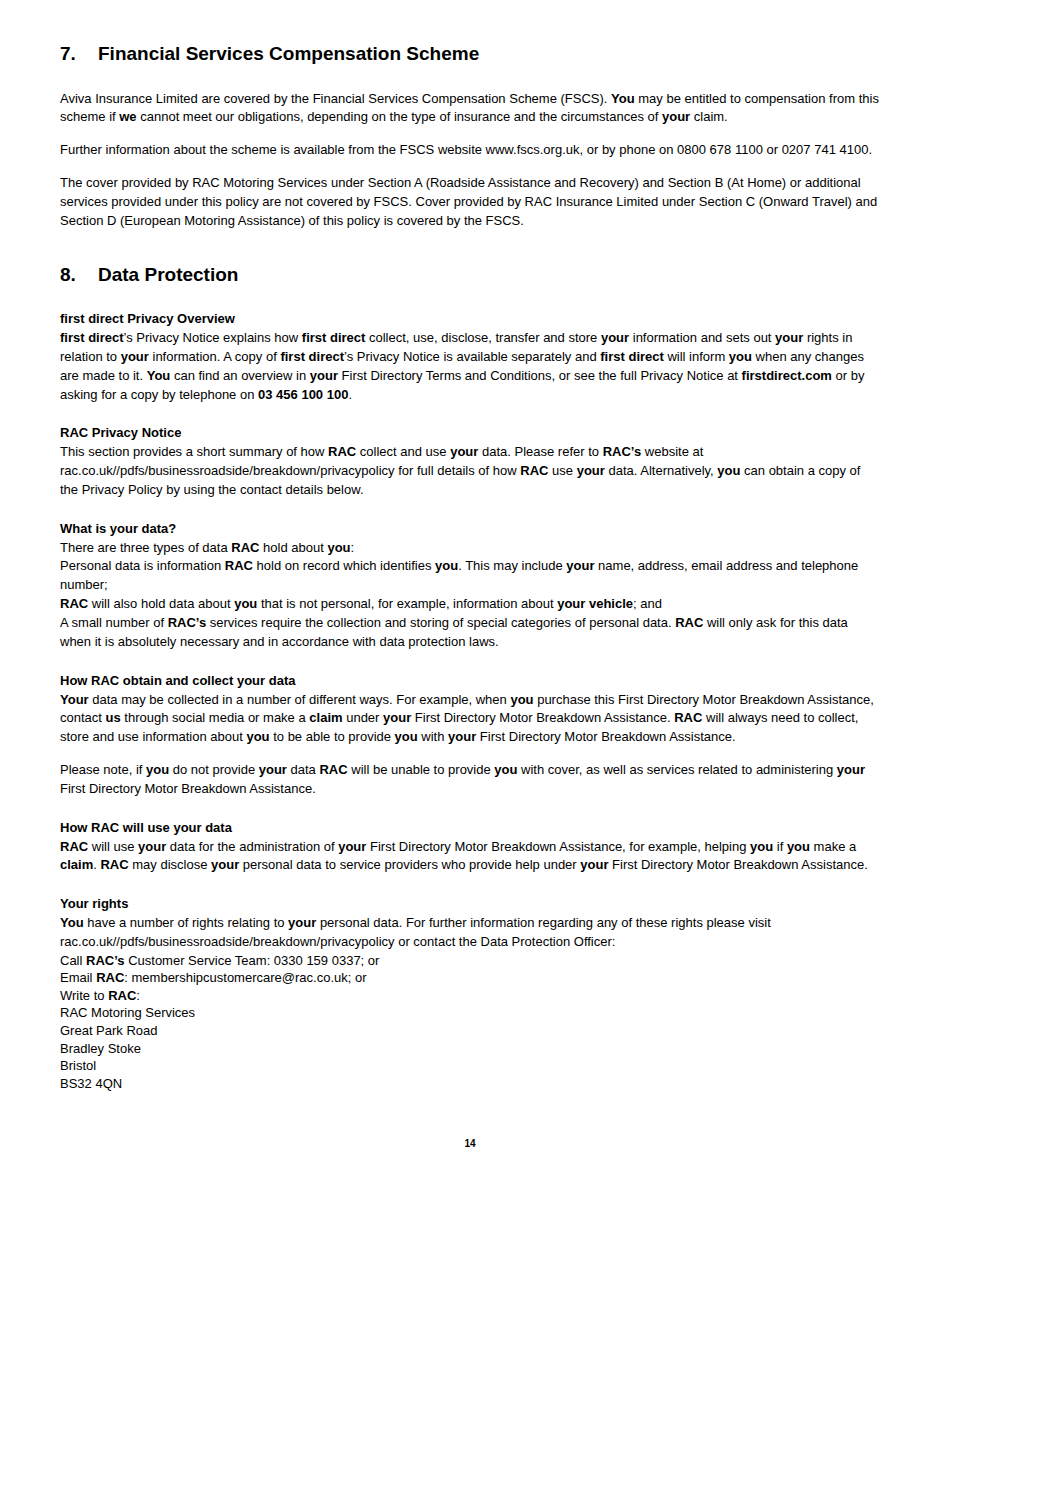7. Financial Services Compensation Scheme
Aviva Insurance Limited are covered by the Financial Services Compensation Scheme (FSCS). You may be entitled to compensation from this scheme if we cannot meet our obligations, depending on the type of insurance and the circumstances of your claim.
Further information about the scheme is available from the FSCS website www.fscs.org.uk, or by phone on 0800 678 1100 or 0207 741 4100.
The cover provided by RAC Motoring Services under Section A (Roadside Assistance and Recovery) and Section B (At Home) or additional services provided under this policy are not covered by FSCS. Cover provided by RAC Insurance Limited under Section C (Onward Travel) and Section D (European Motoring Assistance) of this policy is covered by the FSCS.
8. Data Protection
first direct Privacy Overview
first direct’s Privacy Notice explains how first direct collect, use, disclose, transfer and store your information and sets out your rights in relation to your information. A copy of first direct’s Privacy Notice is available separately and first direct will inform you when any changes are made to it. You can find an overview in your First Directory Terms and Conditions, or see the full Privacy Notice at firstdirect.com or by asking for a copy by telephone on 03 456 100 100.
RAC Privacy Notice
This section provides a short summary of how RAC collect and use your data. Please refer to RAC’s website at rac.co.uk//pdfs/businessroadside/breakdown/privacypolicy for full details of how RAC use your data. Alternatively, you can obtain a copy of the Privacy Policy by using the contact details below.
What is your data?
There are three types of data RAC hold about you:
Personal data is information RAC hold on record which identifies you. This may include your name, address, email address and telephone number;
RAC will also hold data about you that is not personal, for example, information about your vehicle; and
A small number of RAC’s services require the collection and storing of special categories of personal data. RAC will only ask for this data when it is absolutely necessary and in accordance with data protection laws.
How RAC obtain and collect your data
Your data may be collected in a number of different ways. For example, when you purchase this First Directory Motor Breakdown Assistance, contact us through social media or make a claim under your First Directory Motor Breakdown Assistance. RAC will always need to collect, store and use information about you to be able to provide you with your First Directory Motor Breakdown Assistance.
Please note, if you do not provide your data RAC will be unable to provide you with cover, as well as services related to administering your First Directory Motor Breakdown Assistance.
How RAC will use your data
RAC will use your data for the administration of your First Directory Motor Breakdown Assistance, for example, helping you if you make a claim. RAC may disclose your personal data to service providers who provide help under your First Directory Motor Breakdown Assistance.
Your rights
You have a number of rights relating to your personal data. For further information regarding any of these rights please visit rac.co.uk//pdfs/businessroadside/breakdown/privacypolicy or contact the Data Protection Officer:
Call RAC’s Customer Service Team: 0330 159 0337; or
Email RAC: membershipcustomercare@rac.co.uk; or
Write to RAC:
RAC Motoring Services
Great Park Road
Bradley Stoke
Bristol
BS32 4QN
14